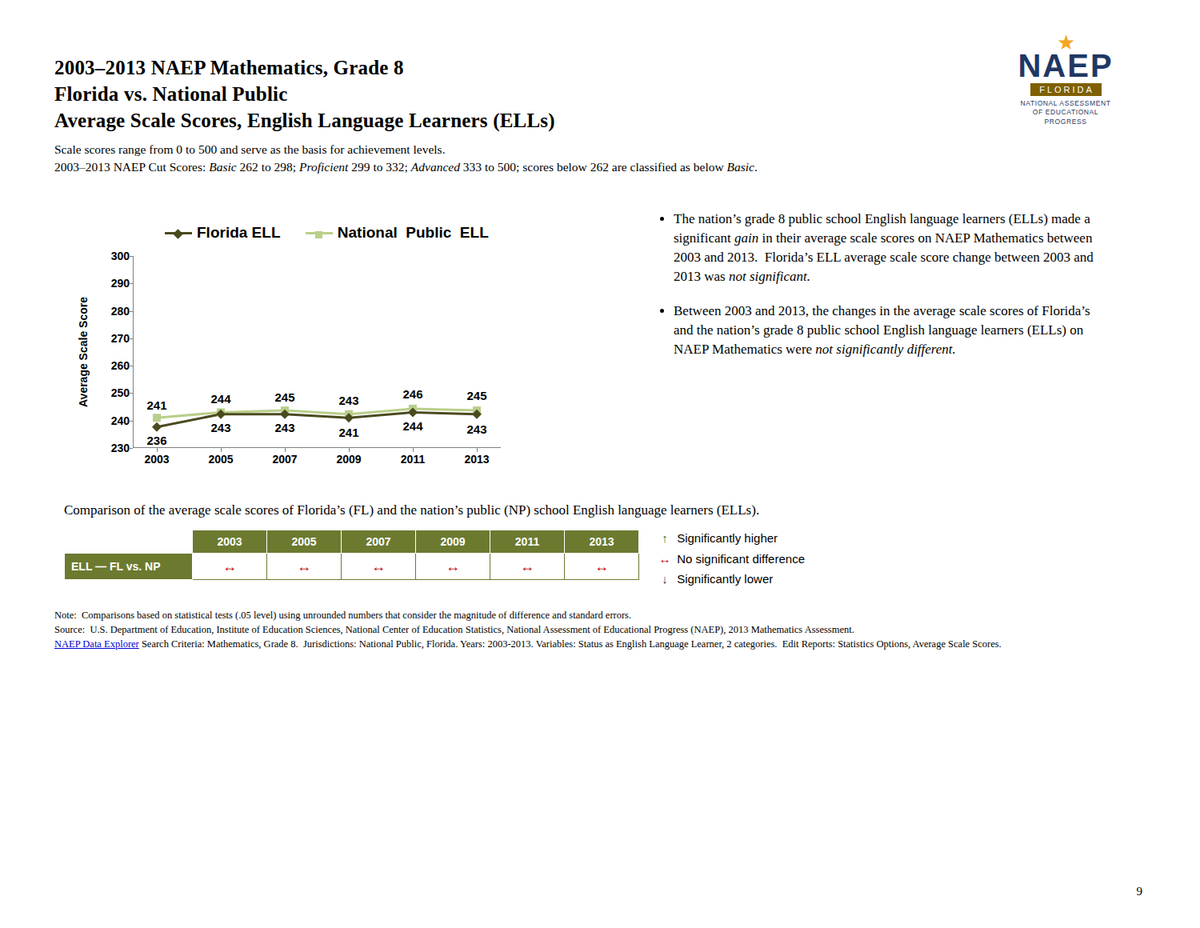2003–2013 NAEP Mathematics, Grade 8
Florida vs. National Public
Average Scale Scores, English Language Learners (ELLs)
Scale scores range from 0 to 500 and serve as the basis for achievement levels.
2003–2013 NAEP Cut Scores: Basic 262 to 298; Proficient 299 to 332; Advanced 333 to 500; scores below 262 are classified as below Basic.
★
NAEP
FLORIDA
National Assessment
of Educational
Progress
Florida ELL National Public ELL
Average Scale Score
300 290 280 270 260 250 240 230
241
244
245
243
246
245
236
243
243
241
244
243
2003 2005 2007 2009 2011 2013
The nation’s grade 8 public school English language learners (ELLs) made a significant gain in their average scale scores on NAEP Mathematics between 2003 and 2013. Florida’s ELL average scale score change between 2003 and 2013 was not significant.
Between 2003 and 2013, the changes in the average scale scores of Florida’s and the nation’s grade 8 public school English language learners (ELLs) on NAEP Mathematics were not significantly different.
Comparison of the average scale scores of Florida’s (FL) and the nation’s public (NP) school English language learners (ELLs).
| | 2003 | 2005 | 2007 | 2009 | 2011 | 2013 |
| --- | --- | --- | --- | --- | --- | --- |
| ELL — FL vs. NP | ↔ | ↔ | ↔ | ↔ | ↔ | ↔ |
↑ Significantly higher
↔ No significant difference
↓ Significantly lower
Note: Comparisons based on statistical tests (.05 level) using unrounded numbers that consider the magnitude of difference and standard errors.
Source: U.S. Department of Education, Institute of Education Sciences, National Center of Education Statistics, National Assessment of Educational Progress (NAEP), 2013 Mathematics Assessment.
NAEP Data Explorer Search Criteria: Mathematics, Grade 8. Jurisdictions: National Public, Florida. Years: 2003-2013. Variables: Status as English Language Learner, 2 categories. Edit Reports: Statistics Options, Average Scale Scores.
9